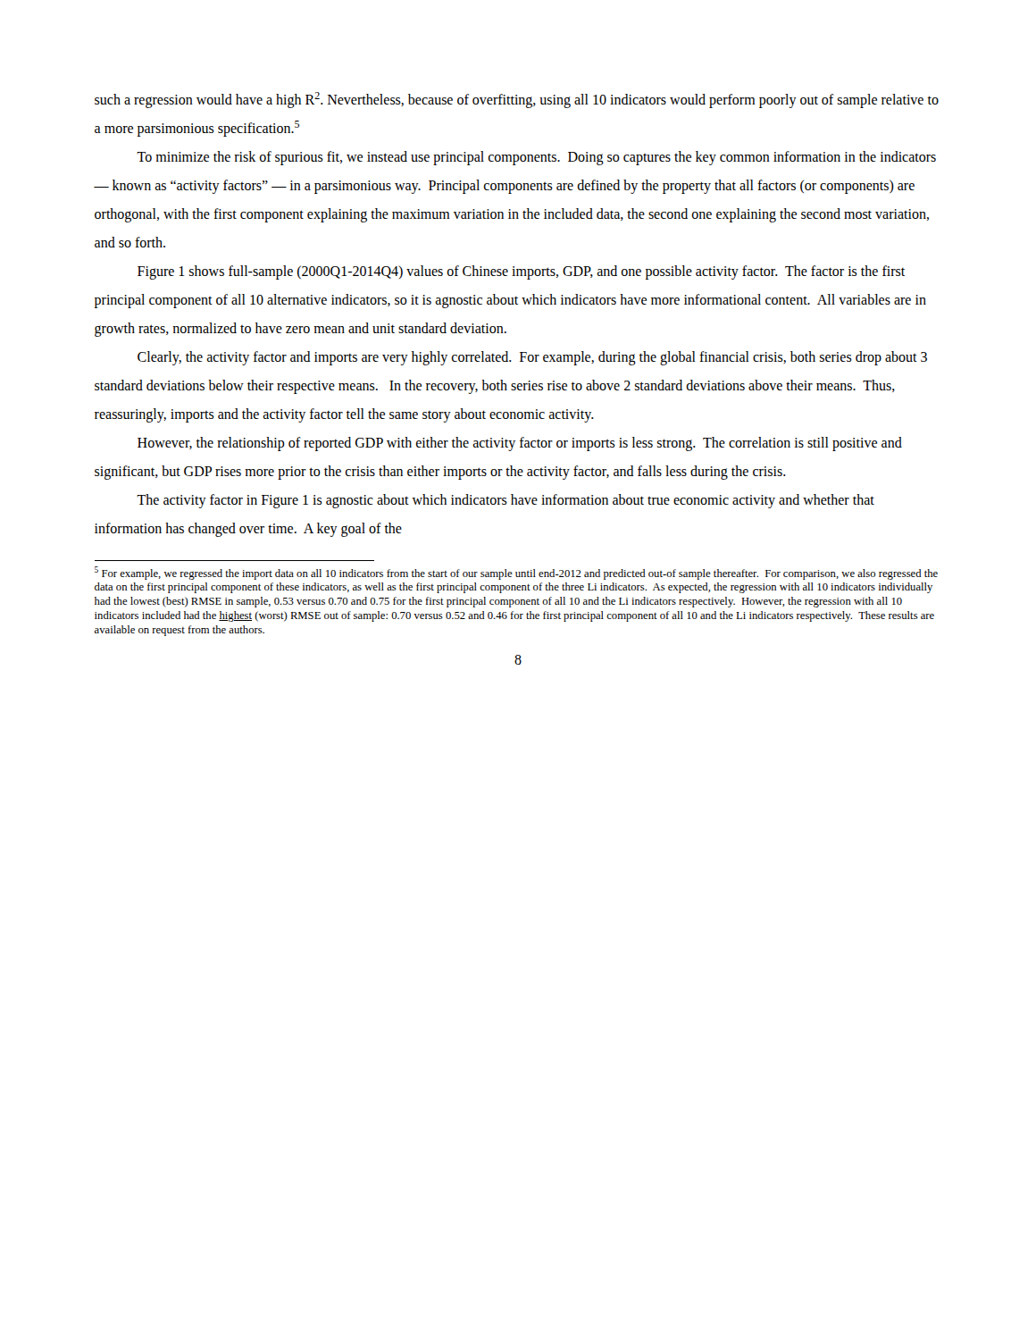such a regression would have a high R2. Nevertheless, because of overfitting, using all 10 indicators would perform poorly out of sample relative to a more parsimonious specification.5
To minimize the risk of spurious fit, we instead use principal components. Doing so captures the key common information in the indicators — known as “activity factors” — in a parsimonious way. Principal components are defined by the property that all factors (or components) are orthogonal, with the first component explaining the maximum variation in the included data, the second one explaining the second most variation, and so forth.
Figure 1 shows full-sample (2000Q1-2014Q4) values of Chinese imports, GDP, and one possible activity factor. The factor is the first principal component of all 10 alternative indicators, so it is agnostic about which indicators have more informational content. All variables are in growth rates, normalized to have zero mean and unit standard deviation.
Clearly, the activity factor and imports are very highly correlated. For example, during the global financial crisis, both series drop about 3 standard deviations below their respective means. In the recovery, both series rise to above 2 standard deviations above their means. Thus, reassuringly, imports and the activity factor tell the same story about economic activity.
However, the relationship of reported GDP with either the activity factor or imports is less strong. The correlation is still positive and significant, but GDP rises more prior to the crisis than either imports or the activity factor, and falls less during the crisis.
The activity factor in Figure 1 is agnostic about which indicators have information about true economic activity and whether that information has changed over time. A key goal of the
5 For example, we regressed the import data on all 10 indicators from the start of our sample until end-2012 and predicted out-of sample thereafter. For comparison, we also regressed the data on the first principal component of these indicators, as well as the first principal component of the three Li indicators. As expected, the regression with all 10 indicators individually had the lowest (best) RMSE in sample, 0.53 versus 0.70 and 0.75 for the first principal component of all 10 and the Li indicators respectively. However, the regression with all 10 indicators included had the highest (worst) RMSE out of sample: 0.70 versus 0.52 and 0.46 for the first principal component of all 10 and the Li indicators respectively. These results are available on request from the authors.
8